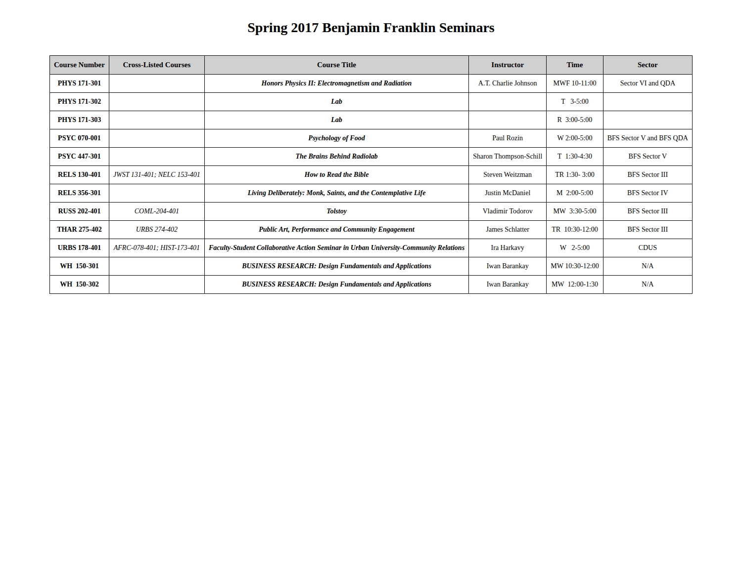Spring 2017 Benjamin Franklin Seminars
| Course Number | Cross-Listed Courses | Course Title | Instructor | Time | Sector |
| --- | --- | --- | --- | --- | --- |
| PHYS 171-301 | | Honors Physics II: Electromagnetism and Radiation | A.T. Charlie Johnson | MWF 10-11:00 | Sector VI and QDA |
| PHYS 171-302 | | Lab | | T 3-5:00 | |
| PHYS 171-303 | | Lab | | R 3:00-5:00 | |
| PSYC 070-001 | | Psychology of Food | Paul Rozin | W 2:00-5:00 | BFS Sector V and BFS QDA |
| PSYC 447-301 | | The Brains Behind Radiolab | Sharon Thompson-Schill | T 1:30-4:30 | BFS Sector V |
| RELS 130-401 | JWST 131-401; NELC 153-401 | How to Read the Bible | Steven Weitzman | TR 1:30- 3:00 | BFS Sector III |
| RELS 356-301 | | Living Deliberately: Monk, Saints, and the Contemplative Life | Justin McDaniel | M 2:00-5:00 | BFS Sector IV |
| RUSS 202-401 | COML-204-401 | Tolstoy | Vladimir Todorov | MW 3:30-5:00 | BFS Sector III |
| THAR 275-402 | URBS 274-402 | Public Art, Performance and Community Engagement | James Schlatter | TR 10:30-12:00 | BFS Sector III |
| URBS 178-401 | AFRC-078-401; HIST-173-401 | Faculty-Student Collaborative Action Seminar in Urban University-Community Relations | Ira Harkavy | W 2-5:00 | CDUS |
| WH 150-301 | | BUSINESS RESEARCH: Design Fundamentals and Applications | Iwan Barankay | MW 10:30-12:00 | N/A |
| WH 150-302 | | BUSINESS RESEARCH: Design Fundamentals and Applications | Iwan Barankay | MW 12:00-1:30 | N/A |